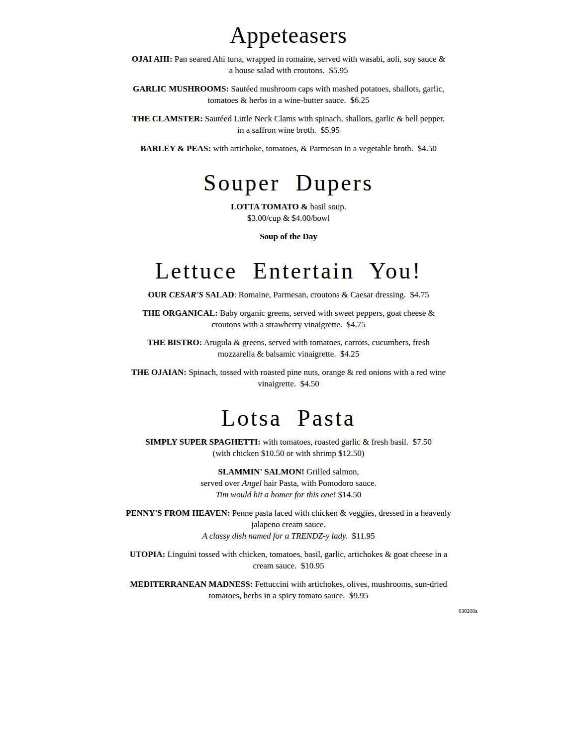Appeteasers
OJAI AHI: Pan seared Ahi tuna, wrapped in romaine, served with wasabi, aoli, soy sauce & a house salad with croutons. $5.95
GARLIC MUSHROOMS: Sautéed mushroom caps with mashed potatoes, shallots, garlic, tomatoes & herbs in a wine-butter sauce. $6.25
THE CLAMSTER: Sautéed Little Neck Clams with spinach, shallots, garlic & bell pepper, in a saffron wine broth. $5.95
BARLEY & PEAS: with artichoke, tomatoes, & Parmesan in a vegetable broth. $4.50
Souper Dupers
LOTTA TOMATO & basil soup.
$3.00/cup & $4.00/bowl
Soup of the Day
Lettuce Entertain You!
OUR CESAR'S SALAD: Romaine, Parmesan, croutons & Caesar dressing. $4.75
THE ORGANICAL: Baby organic greens, served with sweet peppers, goat cheese & croutons with a strawberry vinaigrette. $4.75
THE BISTRO: Arugula & greens, served with tomatoes, carrots, cucumbers, fresh mozzarella & balsamic vinaigrette. $4.25
THE OJAIAN: Spinach, tossed with roasted pine nuts, orange & red onions with a red wine vinaigrette. $4.50
Lotsa Pasta
SIMPLY SUPER SPAGHETTI: with tomatoes, roasted garlic & fresh basil. $7.50
(with chicken $10.50 or with shrimp $12.50)
SLAMMIN' SALMON! Grilled salmon,
served over Angel hair Pasta, with Pomodoro sauce.
Tim would hit a homer for this one! $14.50
PENNY'S FROM HEAVEN: Penne pasta laced with chicken & veggies, dressed in a heavenly jalapeno cream sauce.
A classy dish named for a TRENDZ-y lady. $11.95
UTOPIA: Linguini tossed with chicken, tomatoes, basil, garlic, artichokes & goat cheese in a cream sauce. $10.95
MEDITERRANEAN MADNESS: Fettuccini with artichokes, olives, mushrooms, sun-dried tomatoes, herbs in a spicy tomato sauce. $9.95
030208a